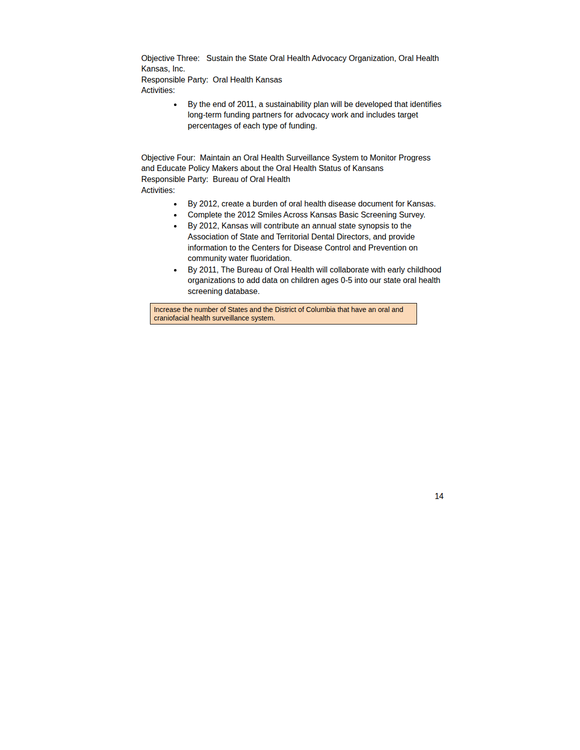Objective Three: Sustain the State Oral Health Advocacy Organization, Oral Health Kansas, Inc.
Responsible Party: Oral Health Kansas
Activities:
By the end of 2011, a sustainability plan will be developed that identifies long-term funding partners for advocacy work and includes target percentages of each type of funding.
Objective Four: Maintain an Oral Health Surveillance System to Monitor Progress and Educate Policy Makers about the Oral Health Status of Kansans
Responsible Party: Bureau of Oral Health
Activities:
By 2012, create a burden of oral health disease document for Kansas.
Complete the 2012 Smiles Across Kansas Basic Screening Survey.
By 2012, Kansas will contribute an annual state synopsis to the Association of State and Territorial Dental Directors, and provide information to the Centers for Disease Control and Prevention on community water fluoridation.
By 2011, The Bureau of Oral Health will collaborate with early childhood organizations to add data on children ages 0-5 into our state oral health screening database.
Increase the number of States and the District of Columbia that have an oral and craniofacial health surveillance system.
14